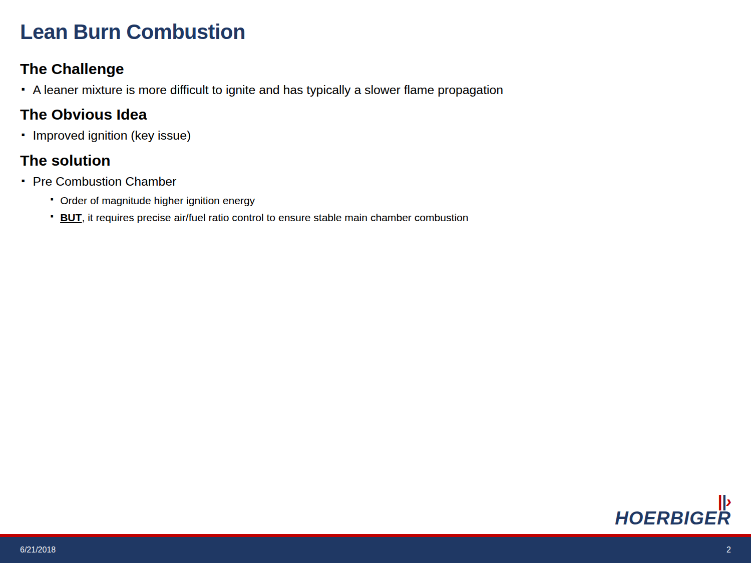Lean Burn Combustion
The Challenge
A leaner mixture is more difficult to ignite and has typically a slower flame propagation
The Obvious Idea
Improved ignition (key issue)
The solution
Pre Combustion Chamber
Order of magnitude higher ignition energy
BUT, it requires precise air/fuel ratio control to ensure stable main chamber combustion
||›
HOERBIGER
6/21/2018 2